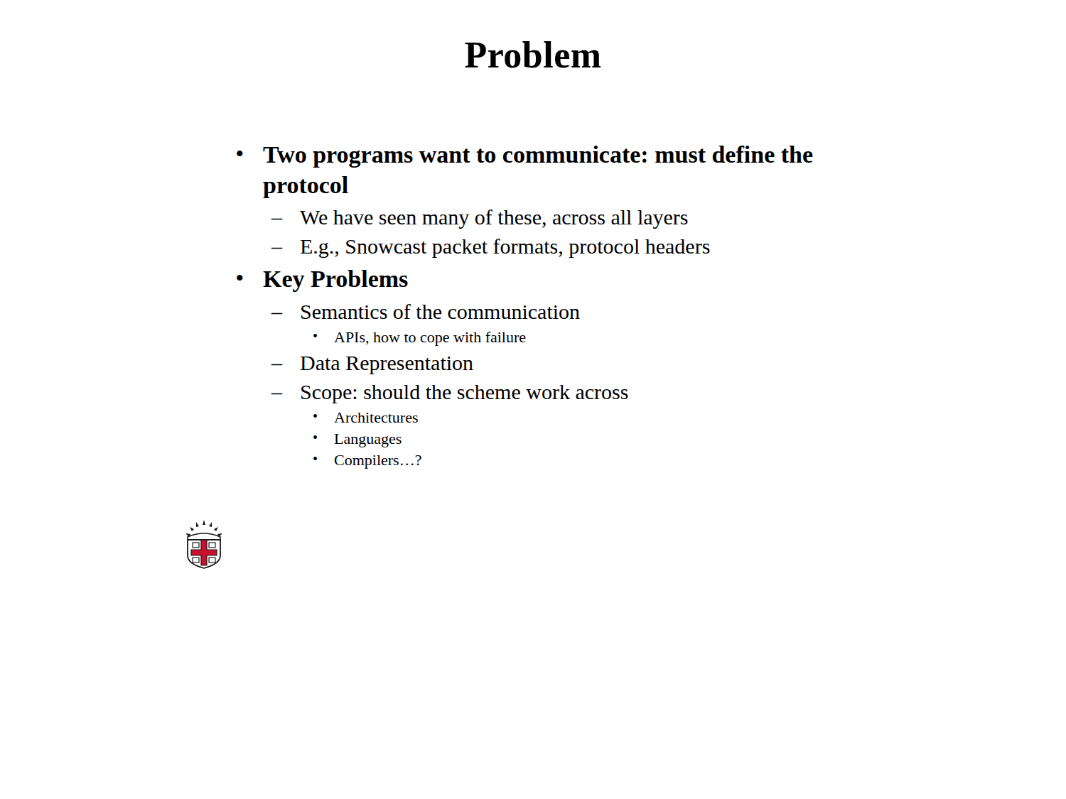Problem
Two programs want to communicate: must define the protocol
We have seen many of these, across all layers
E.g., Snowcast packet formats, protocol headers
Key Problems
Semantics of the communication
APIs, how to cope with failure
Data Representation
Scope: should the scheme work across
Architectures
Languages
Compilers…?